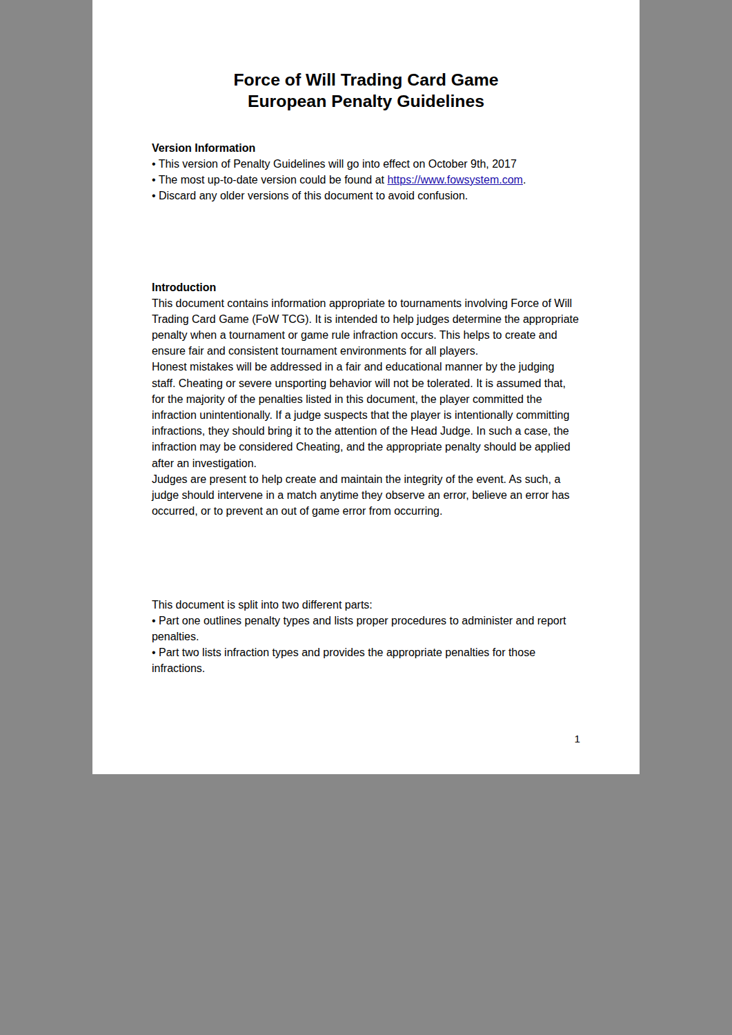Force of Will Trading Card Game
European Penalty Guidelines
Version Information
• This version of Penalty Guidelines will go into effect on October 9th, 2017
• The most up-to-date version could be found at https://www.fowsystem.com.
• Discard any older versions of this document to avoid confusion.
Introduction
This document contains information appropriate to tournaments involving Force of Will Trading Card Game (FoW TCG). It is intended to help judges determine the appropriate penalty when a tournament or game rule infraction occurs. This helps to create and ensure fair and consistent tournament environments for all players.
Honest mistakes will be addressed in a fair and educational manner by the judging staff. Cheating or severe unsporting behavior will not be tolerated. It is assumed that, for the majority of the penalties listed in this document, the player committed the infraction unintentionally. If a judge suspects that the player is intentionally committing infractions, they should bring it to the attention of the Head Judge. In such a case, the infraction may be considered Cheating, and the appropriate penalty should be applied after an investigation.
Judges are present to help create and maintain the integrity of the event. As such, a judge should intervene in a match anytime they observe an error, believe an error has occurred, or to prevent an out of game error from occurring.
This document is split into two different parts:
• Part one outlines penalty types and lists proper procedures to administer and report penalties.
• Part two lists infraction types and provides the appropriate penalties for those infractions.
1